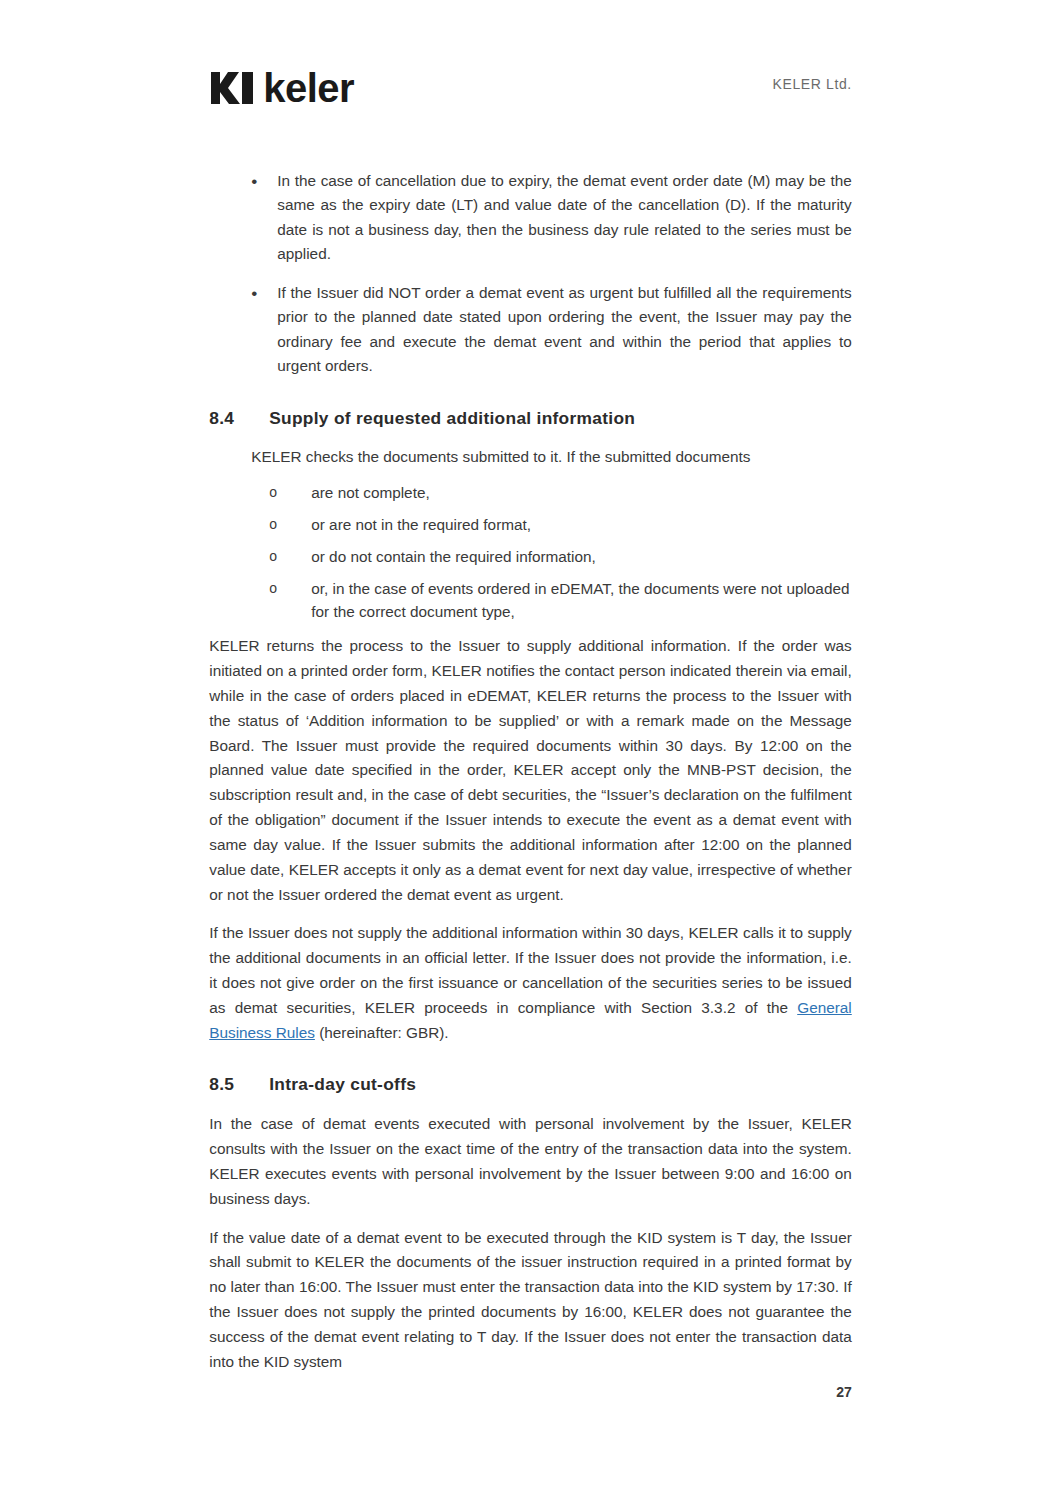keler
KELER Ltd.
In the case of cancellation due to expiry, the demat event order date (M) may be the same as the expiry date (LT) and value date of the cancellation (D). If the maturity date is not a business day, then the business day rule related to the series must be applied.
If the Issuer did NOT order a demat event as urgent but fulfilled all the requirements prior to the planned date stated upon ordering the event, the Issuer may pay the ordinary fee and execute the demat event and within the period that applies to urgent orders.
8.4 Supply of requested additional information
KELER checks the documents submitted to it. If the submitted documents
are not complete,
or are not in the required format,
or do not contain the required information,
or, in the case of events ordered in eDEMAT, the documents were not uploaded for the correct document type,
KELER returns the process to the Issuer to supply additional information. If the order was initiated on a printed order form, KELER notifies the contact person indicated therein via email, while in the case of orders placed in eDEMAT, KELER returns the process to the Issuer with the status of ‘Addition information to be supplied’ or with a remark made on the Message Board. The Issuer must provide the required documents within 30 days. By 12:00 on the planned value date specified in the order, KELER accept only the MNB-PST decision, the subscription result and, in the case of debt securities, the “Issuer’s declaration on the fulfilment of the obligation” document if the Issuer intends to execute the event as a demat event with same day value. If the Issuer submits the additional information after 12:00 on the planned value date, KELER accepts it only as a demat event for next day value, irrespective of whether or not the Issuer ordered the demat event as urgent.
If the Issuer does not supply the additional information within 30 days, KELER calls it to supply the additional documents in an official letter. If the Issuer does not provide the information, i.e. it does not give order on the first issuance or cancellation of the securities series to be issued as demat securities, KELER proceeds in compliance with Section 3.3.2 of the General Business Rules (hereinafter: GBR).
8.5 Intra-day cut-offs
In the case of demat events executed with personal involvement by the Issuer, KELER consults with the Issuer on the exact time of the entry of the transaction data into the system. KELER executes events with personal involvement by the Issuer between 9:00 and 16:00 on business days.
If the value date of a demat event to be executed through the KID system is T day, the Issuer shall submit to KELER the documents of the issuer instruction required in a printed format by no later than 16:00. The Issuer must enter the transaction data into the KID system by 17:30. If the Issuer does not supply the printed documents by 16:00, KELER does not guarantee the success of the demat event relating to T day. If the Issuer does not enter the transaction data into the KID system
27